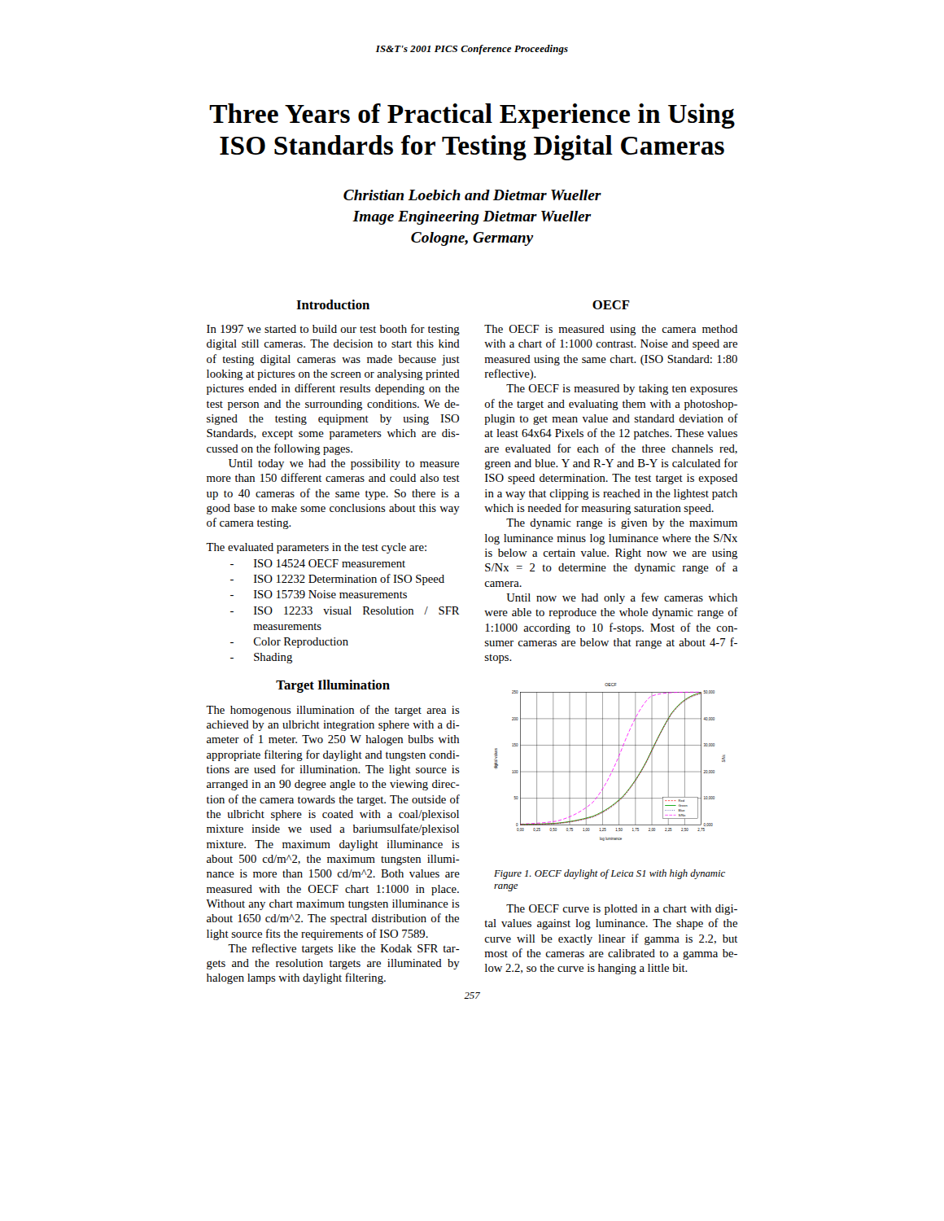IS&T's 2001 PICS Conference Proceedings
Three Years of Practical Experience in Using
ISO Standards for Testing Digital Cameras
Christian Loebich and Dietmar Wueller
Image Engineering Dietmar Wueller
Cologne, Germany
Introduction
In 1997 we started to build our test booth for testing digital still cameras. The decision to start this kind of testing digital cameras was made because just looking at pictures on the screen or analysing printed pictures ended in different results depending on the test person and the surrounding conditions. We designed the testing equipment by using ISO Standards, except some parameters which are discussed on the following pages.
Until today we had the possibility to measure more than 150 different cameras and could also test up to 40 cameras of the same type. So there is a good base to make some conclusions about this way of camera testing.
The evaluated parameters in the test cycle are:
ISO 14524 OECF measurement
ISO 12232 Determination of ISO Speed
ISO 15739 Noise measurements
ISO 12233 visual Resolution / SFR measurements
Color Reproduction
Shading
Target Illumination
The homogenous illumination of the target area is achieved by an ulbricht integration sphere with a diameter of 1 meter. Two 250 W halogen bulbs with appropriate filtering for daylight and tungsten conditions are used for illumination. The light source is arranged in an 90 degree angle to the viewing direction of the camera towards the target. The outside of the ulbricht sphere is coated with a coal/plexisol mixture inside we used a bariumsulfate/plexisol mixture. The maximum daylight illuminance is about 500 cd/m^2, the maximum tungsten illuminance is more than 1500 cd/m^2. Both values are measured with the OECF chart 1:1000 in place. Without any chart maximum tungsten illuminance is about 1650 cd/m^2. The spectral distribution of the light source fits the requirements of ISO 7589.
The reflective targets like the Kodak SFR targets and the resolution targets are illuminated by halogen lamps with daylight filtering.
OECF
The OECF is measured using the camera method with a chart of 1:1000 contrast. Noise and speed are measured using the same chart. (ISO Standard: 1:80 reflective).
The OECF is measured by taking ten exposures of the target and evaluating them with a photoshop-plugin to get mean value and standard deviation of at least 64x64 Pixels of the 12 patches. These values are evaluated for each of the three channels red, green and blue. Y and R-Y and B-Y is calculated for ISO speed determination. The test target is exposed in a way that clipping is reached in the lightest patch which is needed for measuring saturation speed.
The dynamic range is given by the maximum log luminance minus log luminance where the S/Nx is below a certain value. Right now we are using S/Nx = 2 to determine the dynamic range of a camera.
Until now we had only a few cameras which were able to reproduce the whole dynamic range of 1:1000 according to 10 f-stops. Most of the consumer cameras are below that range at about 4-7 f-stops.
OECF 250 200 150 100 50 0 digital values 50,000 40,000 30,000 20,000 10,000 0,000 S/Nx 0,00 0,25 0,50 0,75 1,00 1,25 1,50 1,75 2,00 2,25 2,50 2,75 log luminance Red Green Blue S/Nx
Figure 1. OECF daylight of Leica S1 with high dynamic range
The OECF curve is plotted in a chart with digital values against log luminance. The shape of the curve will be exactly linear if gamma is 2.2, but most of the cameras are calibrated to a gamma below 2.2, so the curve is hanging a little bit.
257